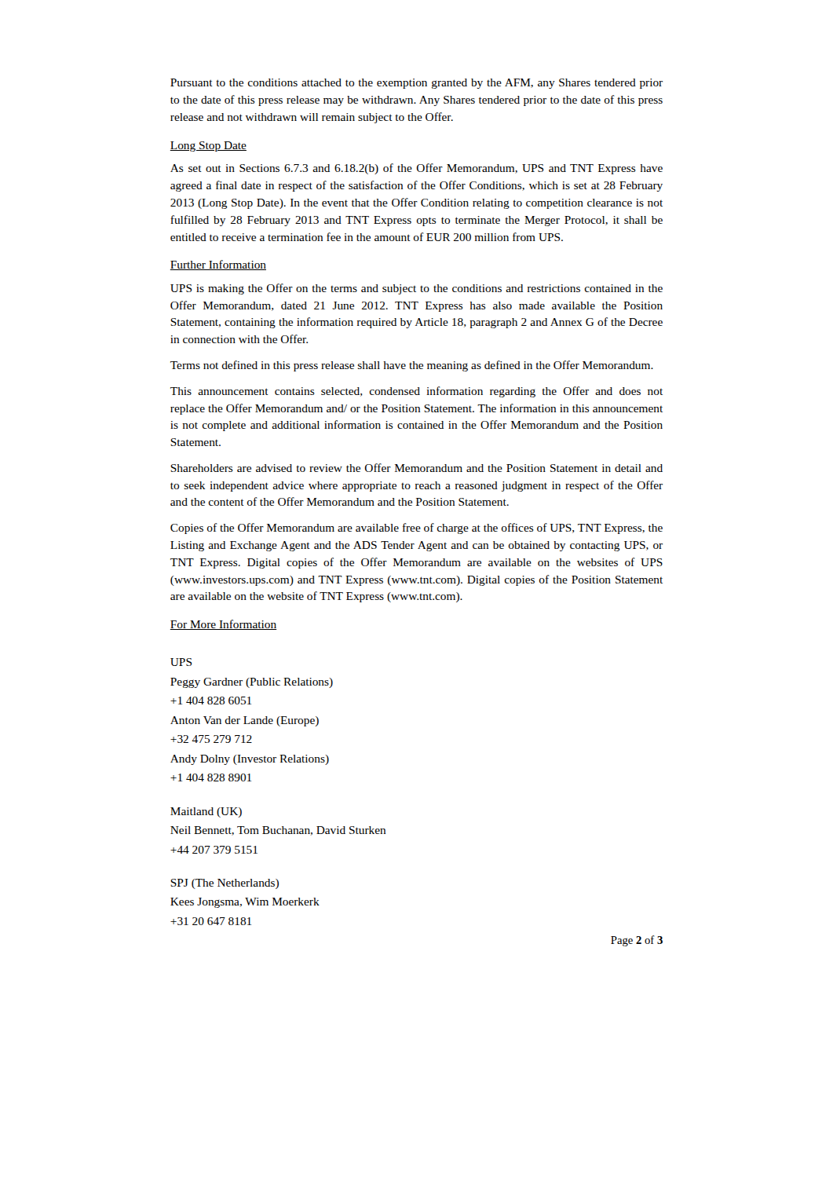Pursuant to the conditions attached to the exemption granted by the AFM, any Shares tendered prior to the date of this press release may be withdrawn. Any Shares tendered prior to the date of this press release and not withdrawn will remain subject to the Offer.
Long Stop Date
As set out in Sections 6.7.3 and 6.18.2(b) of the Offer Memorandum, UPS and TNT Express have agreed a final date in respect of the satisfaction of the Offer Conditions, which is set at 28 February 2013 (Long Stop Date). In the event that the Offer Condition relating to competition clearance is not fulfilled by 28 February 2013 and TNT Express opts to terminate the Merger Protocol, it shall be entitled to receive a termination fee in the amount of EUR 200 million from UPS.
Further Information
UPS is making the Offer on the terms and subject to the conditions and restrictions contained in the Offer Memorandum, dated 21 June 2012. TNT Express has also made available the Position Statement, containing the information required by Article 18, paragraph 2 and Annex G of the Decree in connection with the Offer.
Terms not defined in this press release shall have the meaning as defined in the Offer Memorandum.
This announcement contains selected, condensed information regarding the Offer and does not replace the Offer Memorandum and/ or the Position Statement. The information in this announcement is not complete and additional information is contained in the Offer Memorandum and the Position Statement.
Shareholders are advised to review the Offer Memorandum and the Position Statement in detail and to seek independent advice where appropriate to reach a reasoned judgment in respect of the Offer and the content of the Offer Memorandum and the Position Statement.
Copies of the Offer Memorandum are available free of charge at the offices of UPS, TNT Express, the Listing and Exchange Agent and the ADS Tender Agent and can be obtained by contacting UPS, or TNT Express. Digital copies of the Offer Memorandum are available on the websites of UPS (www.investors.ups.com) and TNT Express (www.tnt.com). Digital copies of the Position Statement are available on the website of TNT Express (www.tnt.com).
For More Information
UPS
Peggy Gardner (Public Relations)
+1 404 828 6051
Anton Van der Lande (Europe)
+32 475 279 712
Andy Dolny (Investor Relations)
+1 404 828 8901
Maitland (UK)
Neil Bennett, Tom Buchanan, David Sturken
+44 207 379 5151
SPJ (The Netherlands)
Kees Jongsma, Wim Moerkerk
+31 20 647 8181
Page 2 of 3